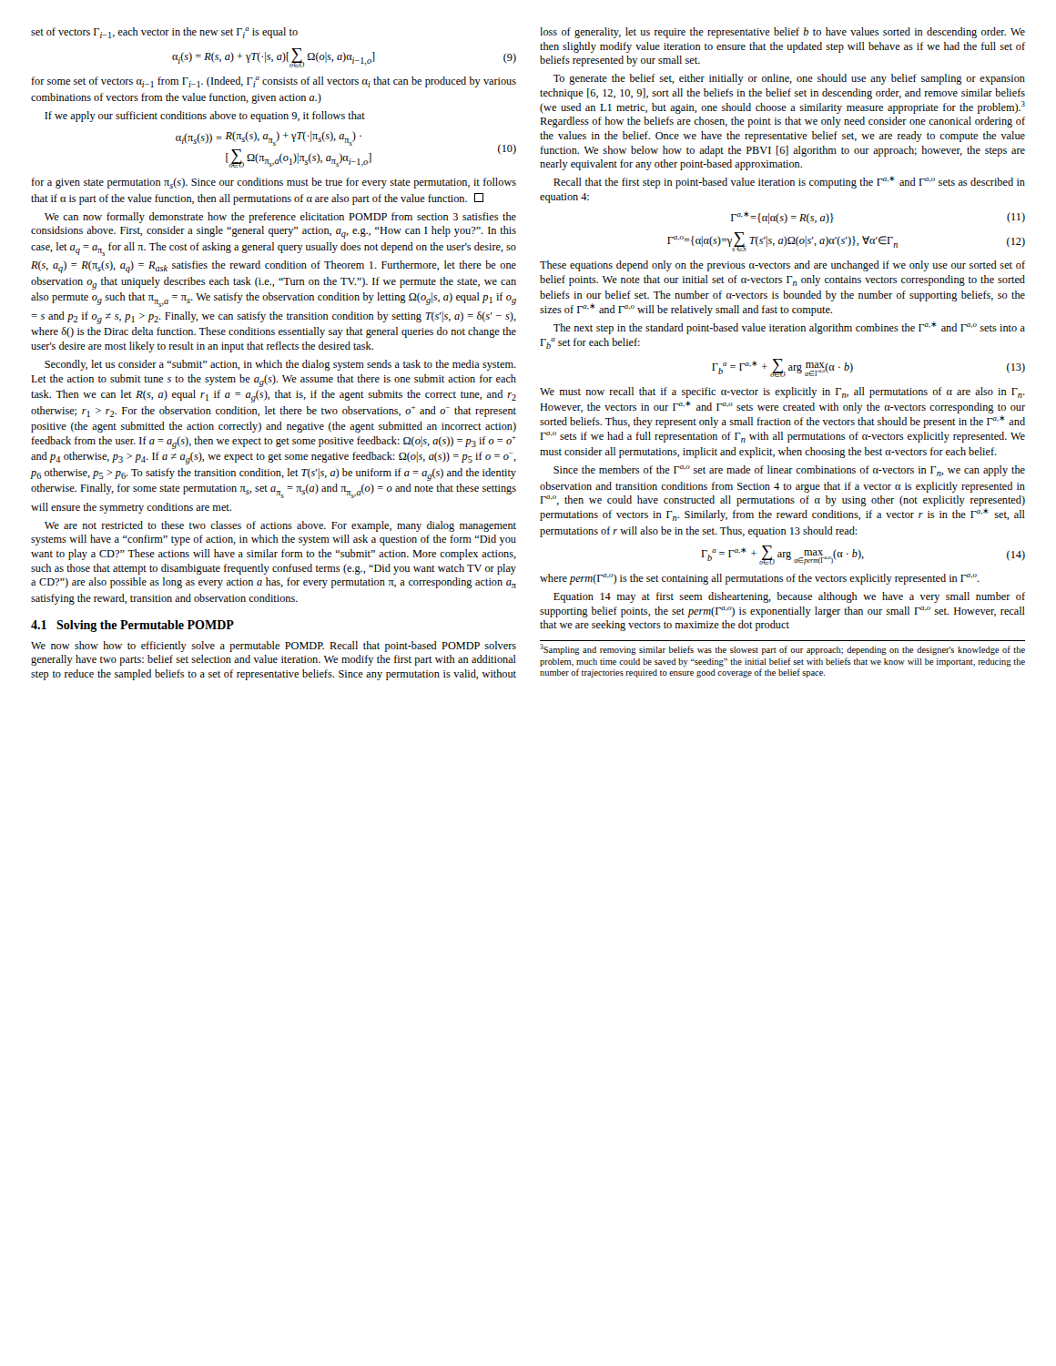set of vectors Γi−1, each vector in the new set Γia is equal to
αi(s) = R(s, a) + γT(·|s, a)[∑o∈O Ω(o|s, a)αi−1,o] (9)
for some set of vectors αi−1 from Γi−1. (Indeed, Γia consists of all vectors αi that can be produced by various combinations of vectors from the value function, given action a.)
If we apply our sufficient conditions above to equation 9, it follows that
| α i (π s ( s )) | = | R (π s ( s ), a π s ) + γ T (·/π s ( s ), a π s ) · |
| | | [ ∑ o ∈ O Ω(π π s , a ( o 1 )/π s ( s ), a π s )α i −1, o ] |
(10)
for a given state permutation πs(s). Since our conditions must be true for every state permutation, it follows that if α is part of the value function, then all permutations of α are also part of the value function.
We can now formally demonstrate how the preference elicitation POMDP from section 3 satisfies the considsions above. First, consider a single “general query” action, aq, e.g., “How can I help you?”. In this case, let aq = aπs for all π. The cost of asking a general query usually does not depend on the user's desire, so R(s, aq) = R(πs(s), aq) = Rask satisfies the reward condition of Theorem 1. Furthermore, let there be one observation og that uniquely describes each task (i.e., “Turn on the TV.”). If we permute the state, we can also permute og such that ππs,a = πs. We satisfy the observation condition by letting Ω(og|s, a) equal p1 if og = s and p2 if og ≠ s, p1 > p2. Finally, we can satisfy the transition condition by setting T(s′|s, a) = δ(s′ − s), where δ() is the Dirac delta function. These conditions essentially say that general queries do not change the user's desire are most likely to result in an input that reflects the desired task.
Secondly, let us consider a “submit” action, in which the dialog system sends a task to the media system. Let the action to submit tune s to the system be ag(s). We assume that there is one submit action for each task. Then we can let R(s, a) equal r1 if a = ag(s), that is, if the agent submits the correct tune, and r2 otherwise; r1 > r2. For the observation condition, let there be two observations, o+ and o− that represent positive (the agent submitted the action correctly) and negative (the agent submitted an incorrect action) feedback from the user. If a = ag(s), then we expect to get some positive feedback: Ω(o|s, a(s)) = p3 if o = o+ and p4 otherwise, p3 > p4. If a ≠ ag(s), we expect to get some negative feedback: Ω(o|s, a(s)) = p5 if o = o−, p6 otherwise, p5 > p6. To satisfy the transition condition, let T(s′|s, a) be uniform if a = ag(s) and the identity otherwise. Finally, for some state permutation πs, set aπs = πs(a) and ππs,a(o) = o and note that these settings will ensure the symmetry conditions are met.
We are not restricted to these two classes of actions above. For example, many dialog management systems will have a “confirm” type of action, in which the system will ask a question of the form “Did you want to play a CD?” These actions will have a similar form to the “submit” action. More complex actions, such as those that attempt to disambiguate frequently confused terms (e.g., “Did you want watch TV or play a CD?”) are also possible as long as every action a has, for every permutation π, a corresponding action aπ satisfying the reward, transition and observation conditions.
4.1 Solving the Permutable POMDP
We now show how to efficiently solve a permutable POMDP. Recall that point-based POMDP solvers generally have two parts: belief set selection and value iteration. We modify the first part with an additional step to reduce the sampled beliefs to a set of representative beliefs. Since any permutation is valid, without loss of generality, let us require the representative belief b to have values sorted in descending order. We then slightly modify value iteration to ensure that the updated step will behave as if we had the full set of beliefs represented by our small set.
To generate the belief set, either initially or online, one should use any belief sampling or expansion technique [6, 12, 10, 9], sort all the beliefs in the belief set in descending order, and remove similar beliefs (we used an L1 metric, but again, one should choose a similarity measure appropriate for the problem).3 Regardless of how the beliefs are chosen, the point is that we only need consider one canonical ordering of the values in the belief. Once we have the representative belief set, we are ready to compute the value function. We show below how to adapt the PBVI [6] algorithm to our approach; however, the steps are nearly equivalent for any other point-based approximation.
Recall that the first step in point-based value iteration is computing the Γa,∗ and Γa,o sets as described in equation 4:
Γa,∗={α|α(s) = R(s, a)} (11)
Γa,o={α|α(s)=γ∑s′∈S T(s′|s, a)Ω(o|s′, a)α′(s′)}, ∀α′∈Γn (12)
These equations depend only on the previous α-vectors and are unchanged if we only use our sorted set of belief points. We note that our initial set of α-vectors Γn only contains vectors corresponding to the sorted beliefs in our belief set. The number of α-vectors is bounded by the number of supporting beliefs, so the sizes of Γa,∗ and Γa,o will be relatively small and fast to compute.
The next step in the standard point-based value iteration algorithm combines the Γa,∗ and Γa,o sets into a Γba set for each belief:
Γba = Γa,∗ + ∑o∈O arg max α∈Γa,o(α · b) (13)
We must now recall that if a specific α-vector is explicitly in Γn, all permutations of α are also in Γn. However, the vectors in our Γa,∗ and Γa,o sets were created with only the α-vectors corresponding to our sorted beliefs. Thus, they represent only a small fraction of the vectors that should be present in the Γa,∗ and Γa,o sets if we had a full representation of Γn with all permutations of α-vectors explicitly represented. We must consider all permutations, implicit and explicit, when choosing the best α-vectors for each belief.
Since the members of the Γa,o set are made of linear combinations of α-vectors in Γn, we can apply the observation and transition conditions from Section 4 to argue that if a vector α is explicitly represented in Γa,o, then we could have constructed all permutations of α by using other (not explicitly represented) permutations of vectors in Γn. Similarly, from the reward conditions, if a vector r is in the Γa,∗ set, all permutations of r will also be in the set. Thus, equation 13 should read:
Γba = Γa,∗ + ∑o∈O arg max α∈perm(Γa,o)(α · b), (14)
where perm(Γa,o) is the set containing all permutations of the vectors explicitly represented in Γa,o.
Equation 14 may at first seem disheartening, because although we have a very small number of supporting belief points, the set perm(Γa,o) is exponentially larger than our small Γa,o set. However, recall that we are seeking vectors to maximize the dot product
3Sampling and removing similar beliefs was the slowest part of our approach; depending on the designer's knowledge of the problem, much time could be saved by “seeding” the initial belief set with beliefs that we know will be important, reducing the number of trajectories required to ensure good coverage of the belief space.